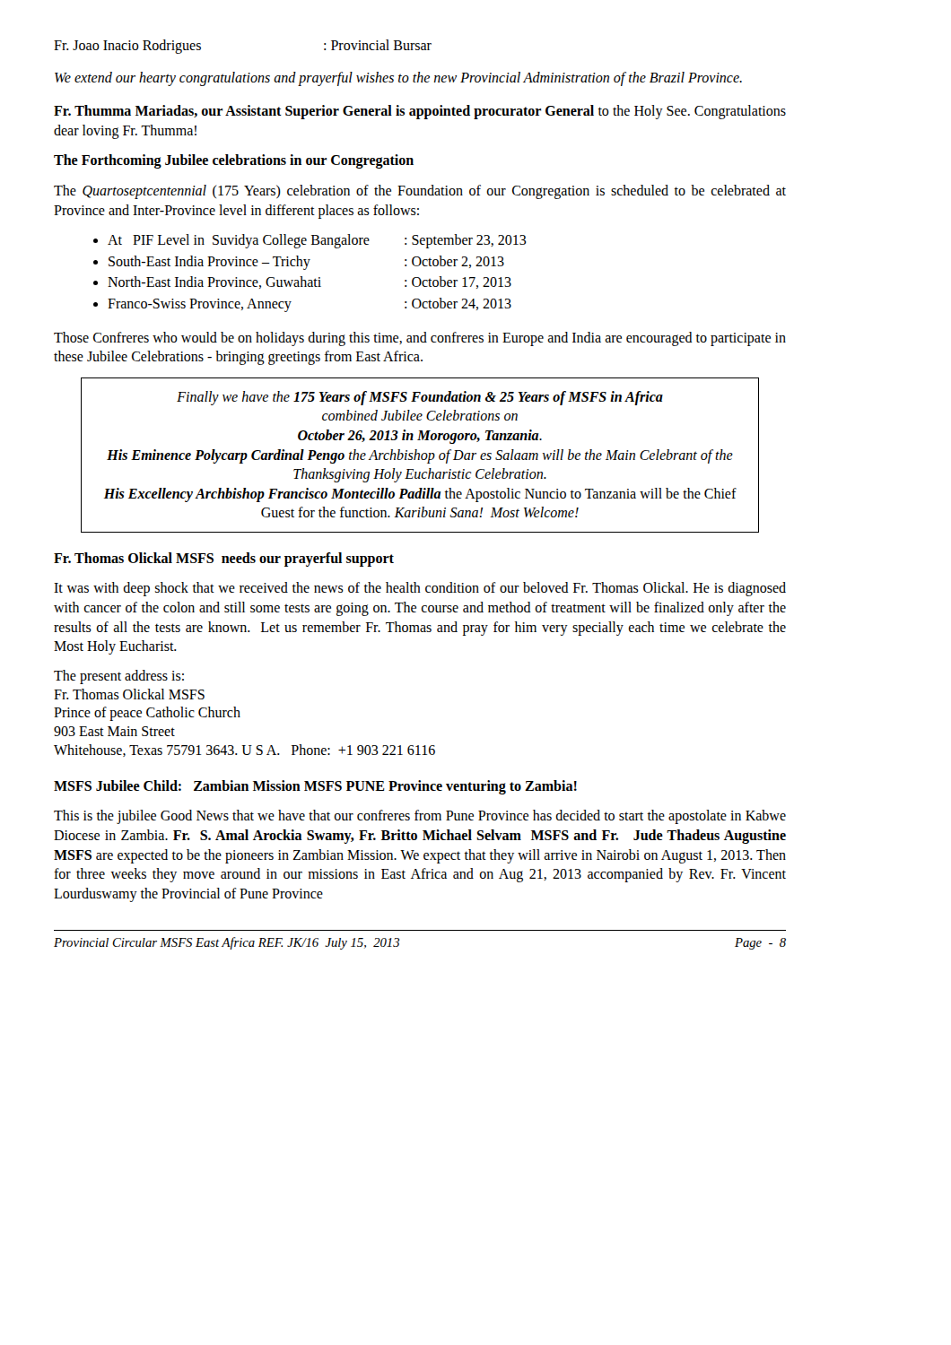Fr. Joao Inacio Rodrigues: Provincial Bursar
We extend our hearty congratulations and prayerful wishes to the new Provincial Administration of the Brazil Province.
Fr. Thumma Mariadas, our Assistant Superior General is appointed procurator General to the Holy See. Congratulations dear loving Fr. Thumma!
The Forthcoming Jubilee celebrations in our Congregation
The Quartoseptcentennial (175 Years) celebration of the Foundation of our Congregation is scheduled to be celebrated at Province and Inter-Province level in different places as follows:
At PIF Level in Suvidya College Bangalore: September 23, 2013
South-East India Province – Trichy: October 2, 2013
North-East India Province, Guwahati: October 17, 2013
Franco-Swiss Province, Annecy: October 24, 2013
Those Confreres who would be on holidays during this time, and confreres in Europe and India are encouraged to participate in these Jubilee Celebrations - bringing greetings from East Africa.
Finally we have the 175 Years of MSFS Foundation & 25 Years of MSFS in Africa
combined Jubilee Celebrations on
October 26, 2013 in Morogoro, Tanzania.
His Eminence Polycarp Cardinal Pengo the Archbishop of Dar es Salaam will be the Main Celebrant of the Thanksgiving Holy Eucharistic Celebration.
His Excellency Archbishop Francisco Montecillo Padilla the Apostolic Nuncio to Tanzania will be the Chief Guest for the function. Karibuni Sana! Most Welcome!
Fr. Thomas Olickal MSFS needs our prayerful support
It was with deep shock that we received the news of the health condition of our beloved Fr. Thomas Olickal. He is diagnosed with cancer of the colon and still some tests are going on. The course and method of treatment will be finalized only after the results of all the tests are known. Let us remember Fr. Thomas and pray for him very specially each time we celebrate the Most Holy Eucharist.
The present address is:
Fr. Thomas Olickal MSFS
Prince of peace Catholic Church
903 East Main Street
Whitehouse, Texas 75791 3643. U S A. Phone: +1 903 221 6116
MSFS Jubilee Child: Zambian Mission MSFS PUNE Province venturing to Zambia!
This is the jubilee Good News that we have that our confreres from Pune Province has decided to start the apostolate in Kabwe Diocese in Zambia. Fr. S. Amal Arockia Swamy, Fr. Britto Michael Selvam MSFS and Fr. Jude Thadeus Augustine MSFS are expected to be the pioneers in Zambian Mission. We expect that they will arrive in Nairobi on August 1, 2013. Then for three weeks they move around in our missions in East Africa and on Aug 21, 2013 accompanied by Rev. Fr. Vincent Lourduswamy the Provincial of Pune Province
Provincial Circular MSFS East Africa REF. JK/16 July 15, 2013 Page - 8